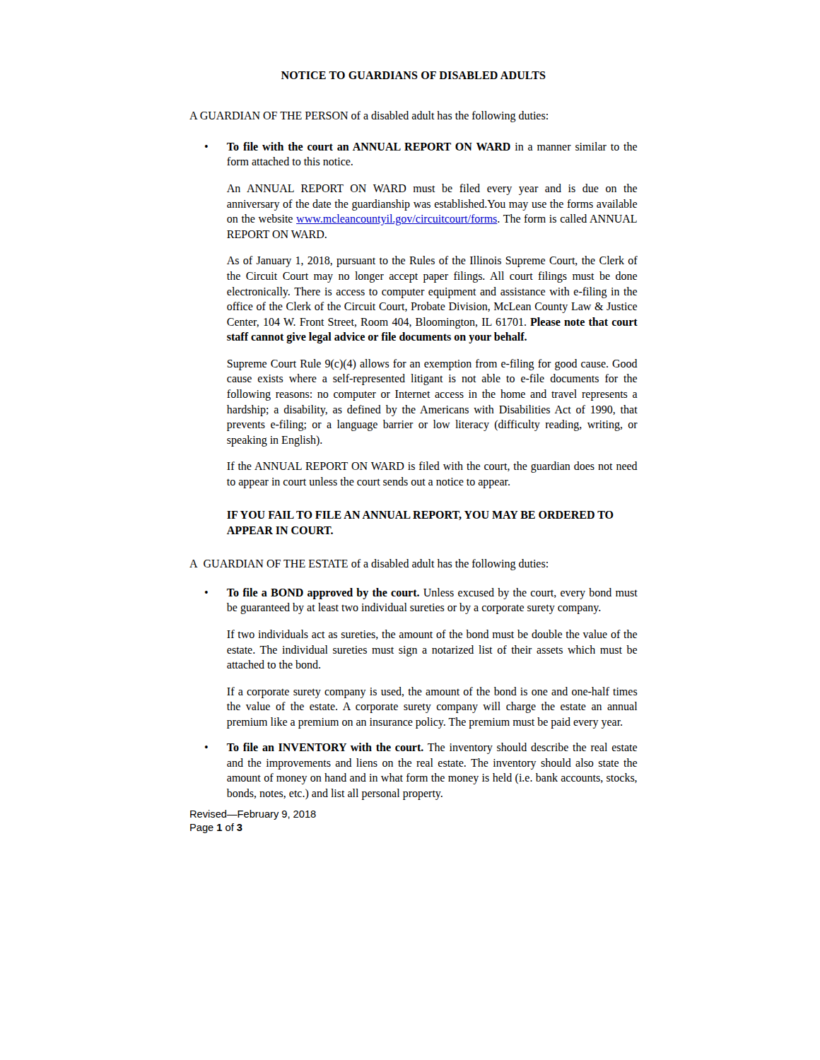Notice to Guardians of Disabled Adults
A GUARDIAN OF THE PERSON of a disabled adult has the following duties:
To file with the court an ANNUAL REPORT ON WARD in a manner similar to the form attached to this notice.
An ANNUAL REPORT ON WARD must be filed every year and is due on the anniversary of the date the guardianship was established.You may use the forms available on the website www.mcleancountyil.gov/circuitcourt/forms. The form is called ANNUAL REPORT ON WARD.
As of January 1, 2018, pursuant to the Rules of the Illinois Supreme Court, the Clerk of the Circuit Court may no longer accept paper filings. All court filings must be done electronically. There is access to computer equipment and assistance with e-filing in the office of the Clerk of the Circuit Court, Probate Division, McLean County Law & Justice Center, 104 W. Front Street, Room 404, Bloomington, IL 61701. Please note that court staff cannot give legal advice or file documents on your behalf.
Supreme Court Rule 9(c)(4) allows for an exemption from e-filing for good cause. Good cause exists where a self-represented litigant is not able to e-file documents for the following reasons: no computer or Internet access in the home and travel represents a hardship; a disability, as defined by the Americans with Disabilities Act of 1990, that prevents e-filing; or a language barrier or low literacy (difficulty reading, writing, or speaking in English).
If the ANNUAL REPORT ON WARD is filed with the court, the guardian does not need to appear in court unless the court sends out a notice to appear.
IF YOU FAIL TO FILE AN ANNUAL REPORT, YOU MAY BE ORDERED TO APPEAR IN COURT.
A GUARDIAN OF THE ESTATE of a disabled adult has the following duties:
To file a BOND approved by the court. Unless excused by the court, every bond must be guaranteed by at least two individual sureties or by a corporate surety company.
If two individuals act as sureties, the amount of the bond must be double the value of the estate. The individual sureties must sign a notarized list of their assets which must be attached to the bond.
If a corporate surety company is used, the amount of the bond is one and one-half times the value of the estate. A corporate surety company will charge the estate an annual premium like a premium on an insurance policy. The premium must be paid every year.
To file an INVENTORY with the court. The inventory should describe the real estate and the improvements and liens on the real estate. The inventory should also state the amount of money on hand and in what form the money is held (i.e. bank accounts, stocks, bonds, notes, etc.) and list all personal property.
Revised—February 9, 2018
Page 1 of 3